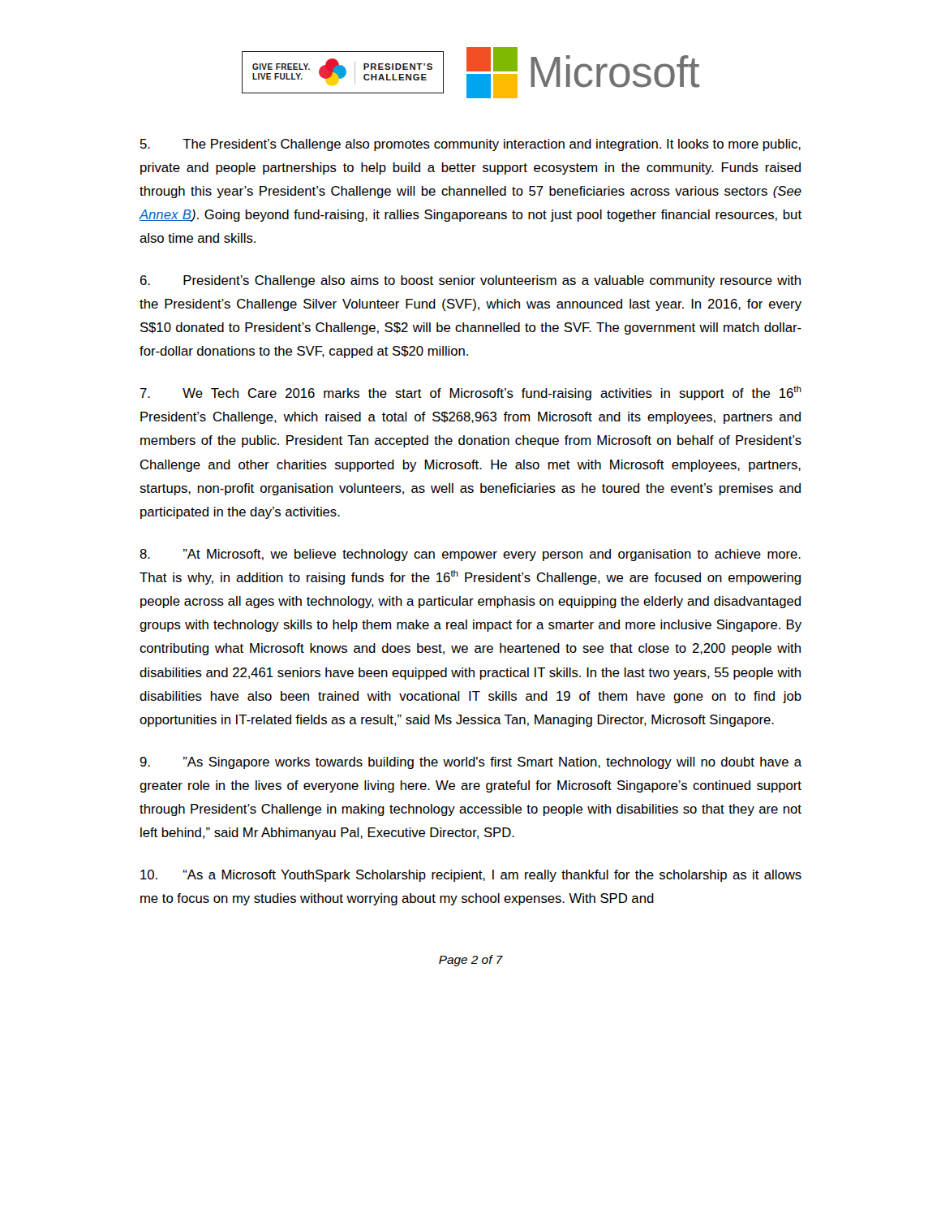Give freely.
Live fully.
President’s
Challenge
Microsoft
5. The President’s Challenge also promotes community interaction and integration. It looks to more public, private and people partnerships to help build a better support ecosystem in the community. Funds raised through this year’s President’s Challenge will be channelled to 57 beneficiaries across various sectors (See Annex B). Going beyond fund-raising, it rallies Singaporeans to not just pool together financial resources, but also time and skills.
6. President’s Challenge also aims to boost senior volunteerism as a valuable community resource with the President’s Challenge Silver Volunteer Fund (SVF), which was announced last year. In 2016, for every S$10 donated to President’s Challenge, S$2 will be channelled to the SVF. The government will match dollar-for-dollar donations to the SVF, capped at S$20 million.
7. We Tech Care 2016 marks the start of Microsoft’s fund-raising activities in support of the 16th President’s Challenge, which raised a total of S$268,963 from Microsoft and its employees, partners and members of the public. President Tan accepted the donation cheque from Microsoft on behalf of President’s Challenge and other charities supported by Microsoft. He also met with Microsoft employees, partners, startups, non-profit organisation volunteers, as well as beneficiaries as he toured the event’s premises and participated in the day’s activities.
8.”At Microsoft, we believe technology can empower every person and organisation to achieve more. That is why, in addition to raising funds for the 16th President’s Challenge, we are focused on empowering people across all ages with technology, with a particular emphasis on equipping the elderly and disadvantaged groups with technology skills to help them make a real impact for a smarter and more inclusive Singapore. By contributing what Microsoft knows and does best, we are heartened to see that close to 2,200 people with disabilities and 22,461 seniors have been equipped with practical IT skills. In the last two years, 55 people with disabilities have also been trained with vocational IT skills and 19 of them have gone on to find job opportunities in IT-related fields as a result,” said Ms Jessica Tan, Managing Director, Microsoft Singapore.
9.”As Singapore works towards building the world's first Smart Nation, technology will no doubt have a greater role in the lives of everyone living here. We are grateful for Microsoft Singapore’s continued support through President’s Challenge in making technology accessible to people with disabilities so that they are not left behind,” said Mr Abhimanyau Pal, Executive Director, SPD.
10.“As a Microsoft YouthSpark Scholarship recipient, I am really thankful for the scholarship as it allows me to focus on my studies without worrying about my school expenses. With SPD and
Page 2 of 7